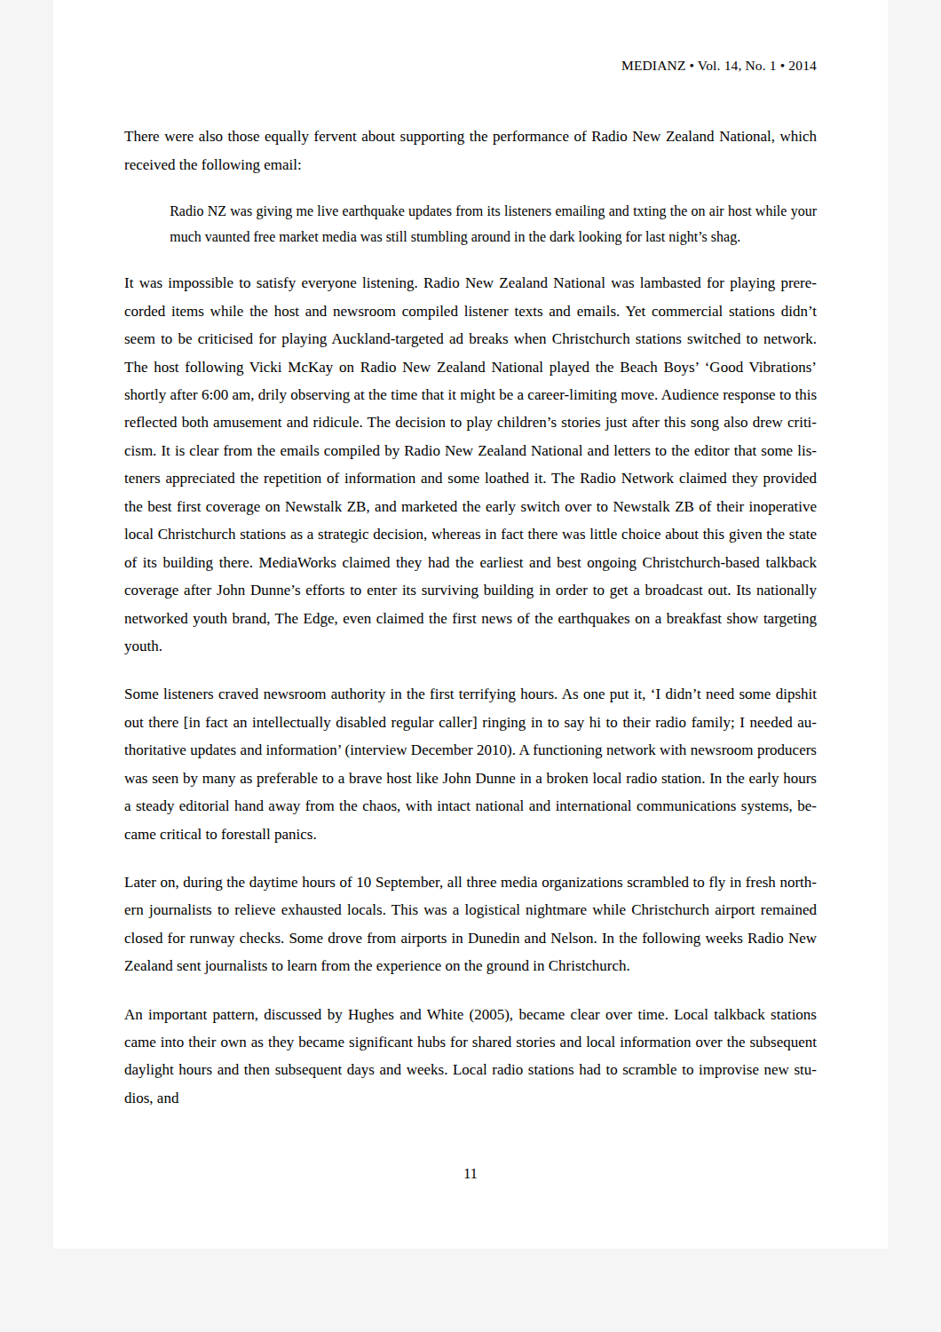MEDIANZ • Vol. 14, No. 1 • 2014
There were also those equally fervent about supporting the performance of Radio New Zealand National, which received the following email:
Radio NZ was giving me live earthquake updates from its listeners emailing and txting the on air host while your much vaunted free market media was still stumbling around in the dark looking for last night’s shag.
It was impossible to satisfy everyone listening. Radio New Zealand National was lambasted for playing prerecorded items while the host and newsroom compiled listener texts and emails. Yet commercial stations didn’t seem to be criticised for playing Auckland-targeted ad breaks when Christchurch stations switched to network. The host following Vicki McKay on Radio New Zealand National played the Beach Boys’ ‘Good Vibrations’ shortly after 6:00 am, drily observing at the time that it might be a career-limiting move. Audience response to this reflected both amusement and ridicule. The decision to play children’s stories just after this song also drew criticism. It is clear from the emails compiled by Radio New Zealand National and letters to the editor that some listeners appreciated the repetition of information and some loathed it. The Radio Network claimed they provided the best first coverage on Newstalk ZB, and marketed the early switch over to Newstalk ZB of their inoperative local Christchurch stations as a strategic decision, whereas in fact there was little choice about this given the state of its building there. MediaWorks claimed they had the earliest and best ongoing Christchurch-based talkback coverage after John Dunne’s efforts to enter its surviving building in order to get a broadcast out. Its nationally networked youth brand, The Edge, even claimed the first news of the earthquakes on a breakfast show targeting youth.
Some listeners craved newsroom authority in the first terrifying hours. As one put it, ‘I didn’t need some dipshit out there [in fact an intellectually disabled regular caller] ringing in to say hi to their radio family; I needed authoritative updates and information’ (interview December 2010). A functioning network with newsroom producers was seen by many as preferable to a brave host like John Dunne in a broken local radio station. In the early hours a steady editorial hand away from the chaos, with intact national and international communications systems, became critical to forestall panics.
Later on, during the daytime hours of 10 September, all three media organizations scrambled to fly in fresh northern journalists to relieve exhausted locals. This was a logistical nightmare while Christchurch airport remained closed for runway checks. Some drove from airports in Dunedin and Nelson. In the following weeks Radio New Zealand sent journalists to learn from the experience on the ground in Christchurch.
An important pattern, discussed by Hughes and White (2005), became clear over time. Local talkback stations came into their own as they became significant hubs for shared stories and local information over the subsequent daylight hours and then subsequent days and weeks. Local radio stations had to scramble to improvise new studios, and
11